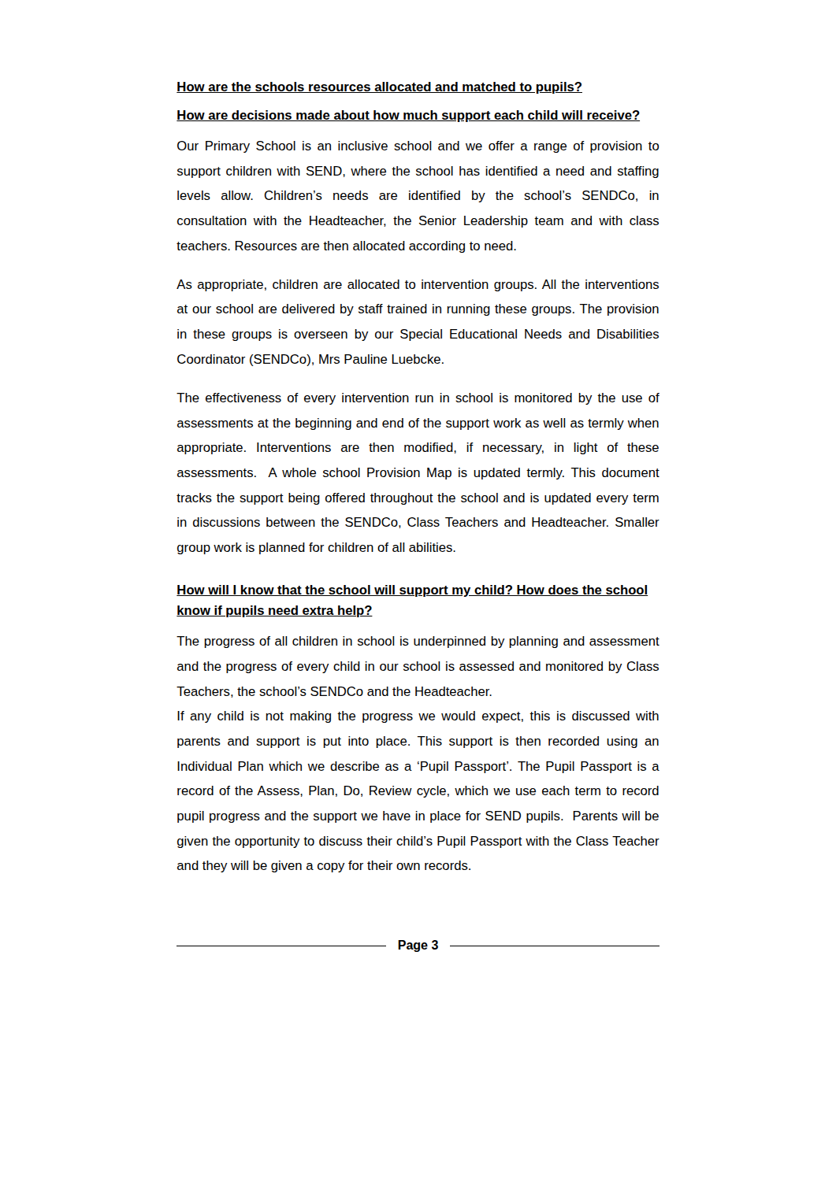How are the schools resources allocated and matched to pupils?
How are decisions made about how much support each child will receive?
Our Primary School is an inclusive school and we offer a range of provision to support children with SEND, where the school has identified a need and staffing levels allow. Children’s needs are identified by the school’s SENDCo, in consultation with the Headteacher, the Senior Leadership team and with class teachers. Resources are then allocated according to need.
As appropriate, children are allocated to intervention groups. All the interventions at our school are delivered by staff trained in running these groups. The provision in these groups is overseen by our Special Educational Needs and Disabilities Coordinator (SENDCo), Mrs Pauline Luebcke.
The effectiveness of every intervention run in school is monitored by the use of assessments at the beginning and end of the support work as well as termly when appropriate. Interventions are then modified, if necessary, in light of these assessments. A whole school Provision Map is updated termly. This document tracks the support being offered throughout the school and is updated every term in discussions between the SENDCo, Class Teachers and Headteacher. Smaller group work is planned for children of all abilities.
How will I know that the school will support my child? How does the school know if pupils need extra help?
The progress of all children in school is underpinned by planning and assessment and the progress of every child in our school is assessed and monitored by Class Teachers, the school’s SENDCo and the Headteacher.
If any child is not making the progress we would expect, this is discussed with parents and support is put into place. This support is then recorded using an Individual Plan which we describe as a ‘Pupil Passport’. The Pupil Passport is a record of the Assess, Plan, Do, Review cycle, which we use each term to record pupil progress and the support we have in place for SEND pupils. Parents will be given the opportunity to discuss their child’s Pupil Passport with the Class Teacher and they will be given a copy for their own records.
Page 3